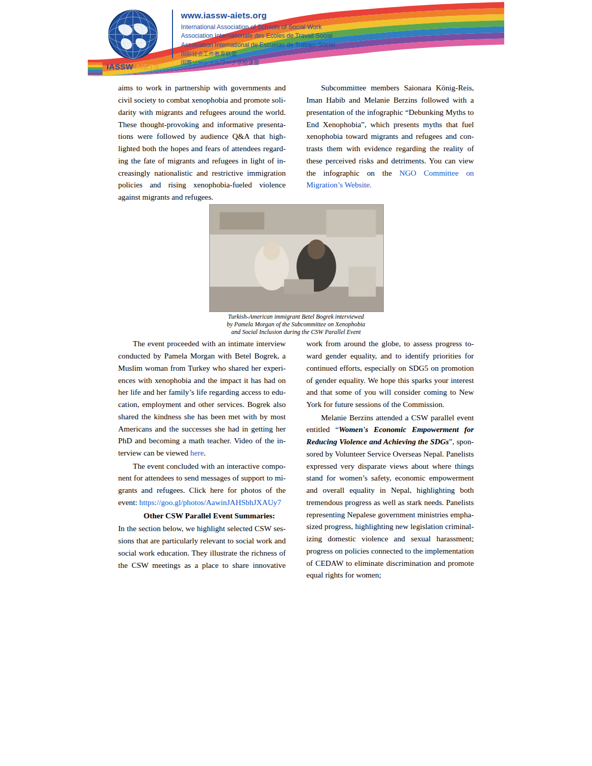IASSW AIETS
www.iassw-aiets.org
International Association of Schools of Social Work
Association Internationale des Ecoles de Travail Social
Association International de Escuelas de Trabajo Social
国际社会工作教育联盟
国際ソーシャルワーク学校連盟
aims to work in partnership with governments and civil society to combat xenophobia and promote solidarity with migrants and refugees around the world. These thought-provoking and informative presentations were followed by audience Q&A that highlighted both the hopes and fears of attendees regarding the fate of migrants and refugees in light of increasingly nationalistic and restrictive immigration policies and rising xenophobia-fueled violence against migrants and refugees.
Subcommittee members Saionara König-Reis, Iman Habib and Melanie Berzins followed with a presentation of the infographic “Debunking Myths to End Xenophobia”, which presents myths that fuel xenophobia toward migrants and refugees and contrasts them with evidence regarding the reality of these perceived risks and detriments. You can view the infographic on the NGO Committee on Migration’s Website.
Turkish-American immigrant Betel Bogrek interviewed
by Pamela Morgan of the Subcommittee on Xenophobia
and Social Inclusion during the CSW Parallel Event
The event proceeded with an intimate interview conducted by Pamela Morgan with Betel Bogrek, a Muslim woman from Turkey who shared her experiences with xenophobia and the impact it has had on her life and her family’s life regarding access to education, employment and other services. Bogrek also shared the kindness she has been met with by most Americans and the successes she had in getting her PhD and becoming a math teacher. Video of the interview can be viewed here.
The event concluded with an interactive component for attendees to send messages of support to migrants and refugees. Click here for photos of the event: https://goo.gl/photos/AawinJAHSbhJXAUy7
Other CSW Parallel Event Summaries:
In the section below, we highlight selected CSW sessions that are particularly relevant to social work and social work education. They illustrate the richness of the CSW meetings as a place to share innovative work from around the globe, to assess progress toward gender equality, and to identify priorities for continued efforts, especially on SDG5 on promotion of gender equality. We hope this sparks your interest and that some of you will consider coming to New York for future sessions of the Commission.
Melanie Berzins attended a CSW parallel event entitled “Women's Economic Empowerment for Reducing Violence and Achieving the SDGs”, sponsored by Volunteer Service Overseas Nepal. Panelists expressed very disparate views about where things stand for women’s safety, economic empowerment and overall equality in Nepal, highlighting both tremendous progress as well as stark needs. Panelists representing Nepalese government ministries emphasized progress, highlighting new legislation criminalizing domestic violence and sexual harassment; progress on policies connected to the implementation of CEDAW to eliminate discrimination and promote equal rights for women;